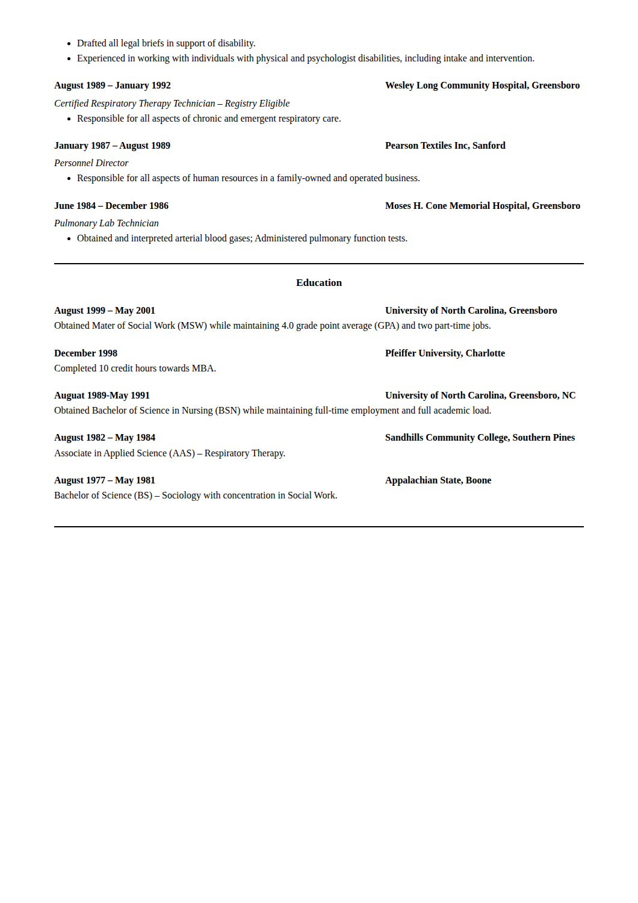Drafted all legal briefs in support of disability.
Experienced in working with individuals with physical and psychologist disabilities, including intake and intervention.
August 1989 – January 1992 Wesley Long Community Hospital, Greensboro
Certified Respiratory Therapy Technician – Registry Eligible
Responsible for all aspects of chronic and emergent respiratory care.
January 1987 – August 1989 Pearson Textiles Inc, Sanford
Personnel Director
Responsible for all aspects of human resources in a family-owned and operated business.
June 1984 – December 1986 Moses H. Cone Memorial Hospital, Greensboro
Pulmonary Lab Technician
Obtained and interpreted arterial blood gases; Administered pulmonary function tests.
Education
August 1999 – May 2001 University of North Carolina, Greensboro
Obtained Mater of Social Work (MSW) while maintaining 4.0 grade point average (GPA) and two part-time jobs.
December 1998 Pfeiffer University, Charlotte
Completed 10 credit hours towards MBA.
Auguat 1989-May 1991 University of North Carolina, Greensboro, NC
Obtained Bachelor of Science in Nursing (BSN) while maintaining full-time employment and full academic load.
August 1982 – May 1984 Sandhills Community College, Southern Pines
Associate in Applied Science (AAS) – Respiratory Therapy.
August 1977 – May 1981 Appalachian State, Boone
Bachelor of Science (BS) – Sociology with concentration in Social Work.